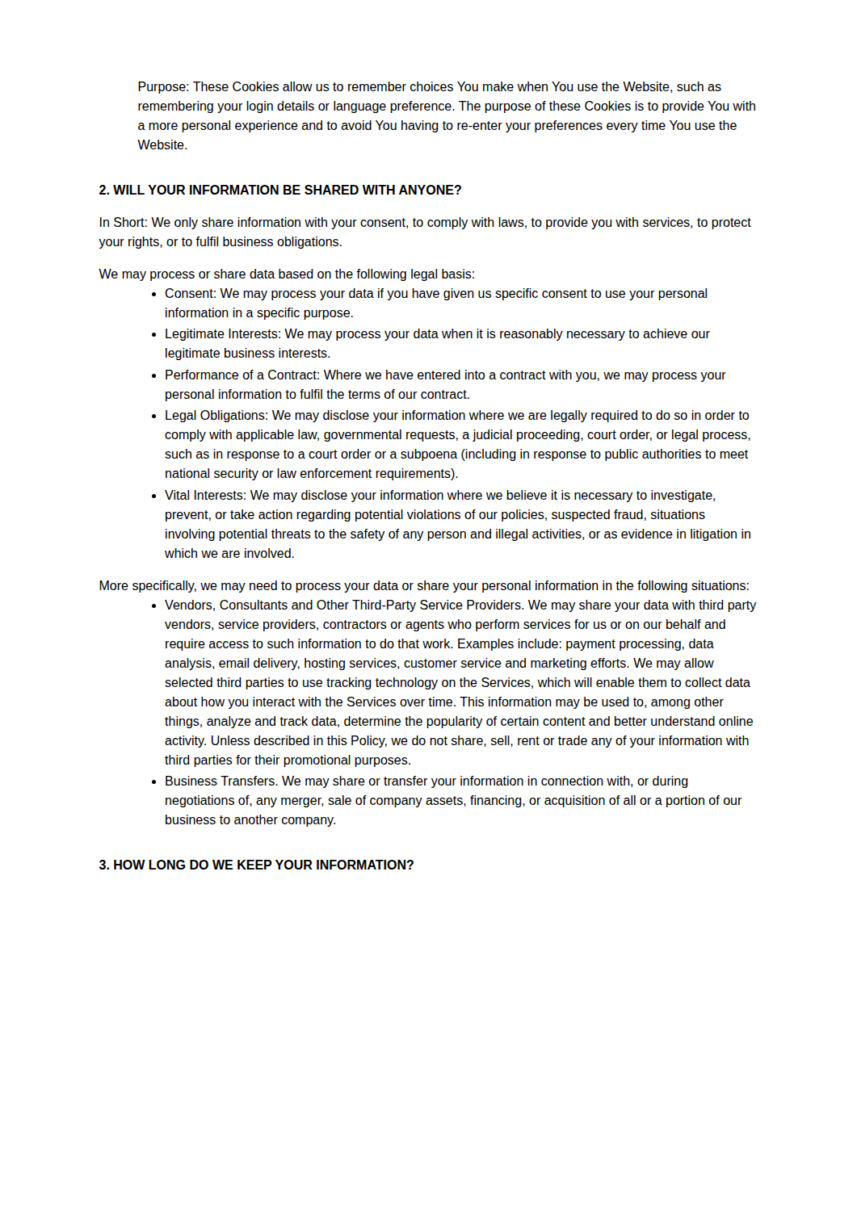Purpose: These Cookies allow us to remember choices You make when You use the Website, such as remembering your login details or language preference. The purpose of these Cookies is to provide You with a more personal experience and to avoid You having to re-enter your preferences every time You use the Website.
2. WILL YOUR INFORMATION BE SHARED WITH ANYONE?
In Short: We only share information with your consent, to comply with laws, to provide you with services, to protect your rights, or to fulfil business obligations.
We may process or share data based on the following legal basis:
Consent: We may process your data if you have given us specific consent to use your personal information in a specific purpose.
Legitimate Interests: We may process your data when it is reasonably necessary to achieve our legitimate business interests.
Performance of a Contract: Where we have entered into a contract with you, we may process your personal information to fulfil the terms of our contract.
Legal Obligations: We may disclose your information where we are legally required to do so in order to comply with applicable law, governmental requests, a judicial proceeding, court order, or legal process, such as in response to a court order or a subpoena (including in response to public authorities to meet national security or law enforcement requirements).
Vital Interests: We may disclose your information where we believe it is necessary to investigate, prevent, or take action regarding potential violations of our policies, suspected fraud, situations involving potential threats to the safety of any person and illegal activities, or as evidence in litigation in which we are involved.
More specifically, we may need to process your data or share your personal information in the following situations:
Vendors, Consultants and Other Third-Party Service Providers. We may share your data with third party vendors, service providers, contractors or agents who perform services for us or on our behalf and require access to such information to do that work. Examples include: payment processing, data analysis, email delivery, hosting services, customer service and marketing efforts. We may allow selected third parties to use tracking technology on the Services, which will enable them to collect data about how you interact with the Services over time. This information may be used to, among other things, analyze and track data, determine the popularity of certain content and better understand online activity. Unless described in this Policy, we do not share, sell, rent or trade any of your information with third parties for their promotional purposes.
Business Transfers. We may share or transfer your information in connection with, or during negotiations of, any merger, sale of company assets, financing, or acquisition of all or a portion of our business to another company.
3. HOW LONG DO WE KEEP YOUR INFORMATION?